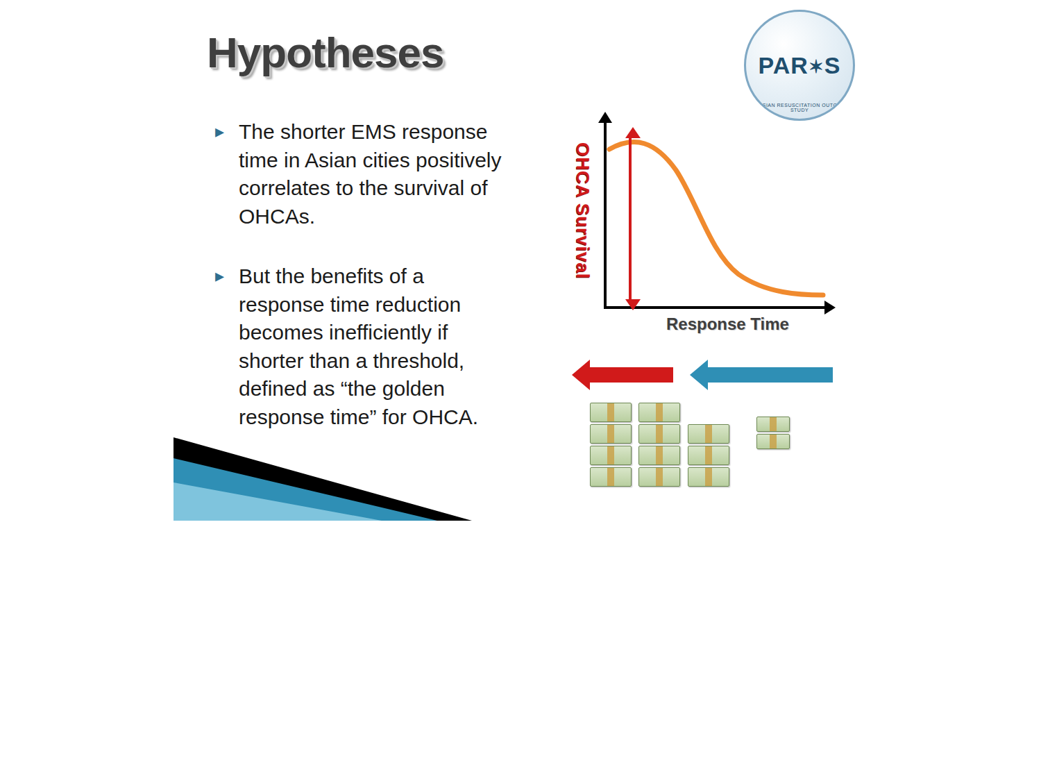Hypotheses
PAR✶S
PAN-ASIAN RESUSCITATION OUTCOMES STUDY
The shorter EMS response time in Asian cities positively correlates to the survival of OHCAs.
But the benefits of a response time reduction becomes inefficiently if shorter than a threshold, defined as “the golden response time” for OHCA.
OHCA Survival
Response Time